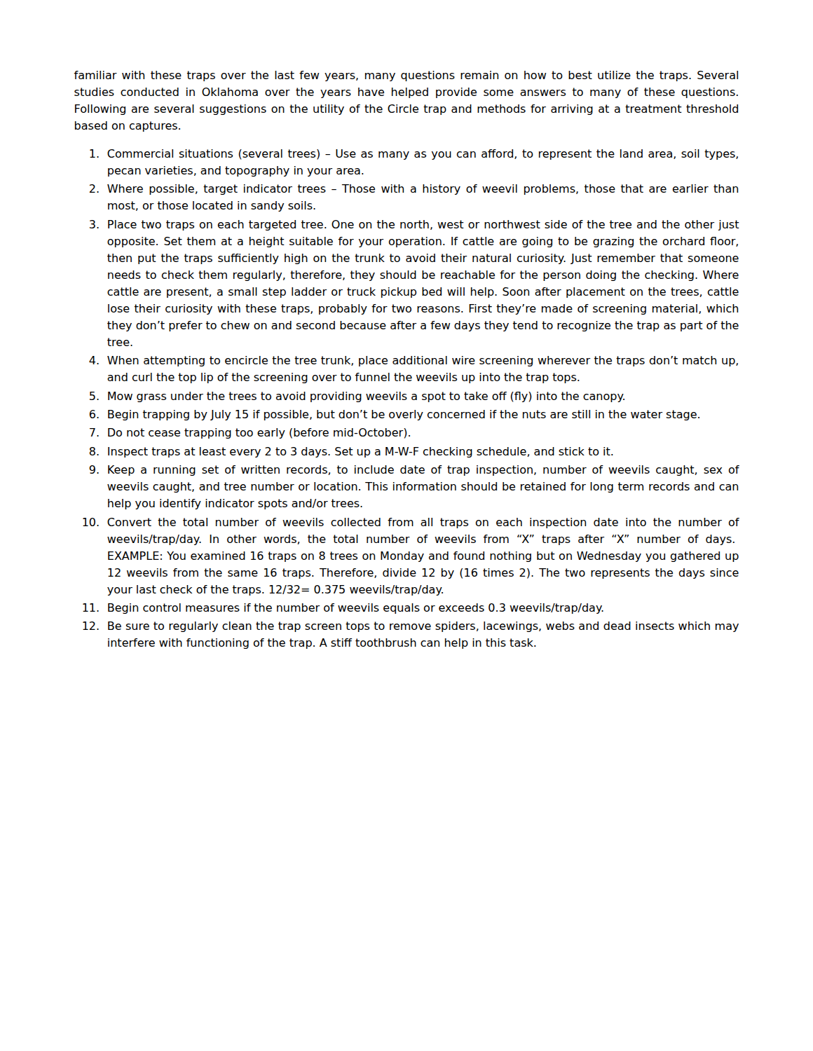familiar with these traps over the last few years, many questions remain on how to best utilize the traps. Several studies conducted in Oklahoma over the years have helped provide some answers to many of these questions. Following are several suggestions on the utility of the Circle trap and methods for arriving at a treatment threshold based on captures.
Commercial situations (several trees) – Use as many as you can afford, to represent the land area, soil types, pecan varieties, and topography in your area.
Where possible, target indicator trees – Those with a history of weevil problems, those that are earlier than most, or those located in sandy soils.
Place two traps on each targeted tree. One on the north, west or northwest side of the tree and the other just opposite. Set them at a height suitable for your operation. If cattle are going to be grazing the orchard floor, then put the traps sufficiently high on the trunk to avoid their natural curiosity. Just remember that someone needs to check them regularly, therefore, they should be reachable for the person doing the checking. Where cattle are present, a small step ladder or truck pickup bed will help. Soon after placement on the trees, cattle lose their curiosity with these traps, probably for two reasons. First they’re made of screening material, which they don’t prefer to chew on and second because after a few days they tend to recognize the trap as part of the tree.
When attempting to encircle the tree trunk, place additional wire screening wherever the traps don’t match up, and curl the top lip of the screening over to funnel the weevils up into the trap tops.
Mow grass under the trees to avoid providing weevils a spot to take off (fly) into the canopy.
Begin trapping by July 15 if possible, but don’t be overly concerned if the nuts are still in the water stage.
Do not cease trapping too early (before mid-October).
Inspect traps at least every 2 to 3 days. Set up a M-W-F checking schedule, and stick to it.
Keep a running set of written records, to include date of trap inspection, number of weevils caught, sex of weevils caught, and tree number or location. This information should be retained for long term records and can help you identify indicator spots and/or trees.
Convert the total number of weevils collected from all traps on each inspection date into the number of weevils/trap/day. In other words, the total number of weevils from “X” traps after “X” number of days. EXAMPLE: You examined 16 traps on 8 trees on Monday and found nothing but on Wednesday you gathered up 12 weevils from the same 16 traps. Therefore, divide 12 by (16 times 2). The two represents the days since your last check of the traps. 12/32= 0.375 weevils/trap/day.
Begin control measures if the number of weevils equals or exceeds 0.3 weevils/trap/day.
Be sure to regularly clean the trap screen tops to remove spiders, lacewings, webs and dead insects which may interfere with functioning of the trap. A stiff toothbrush can help in this task.